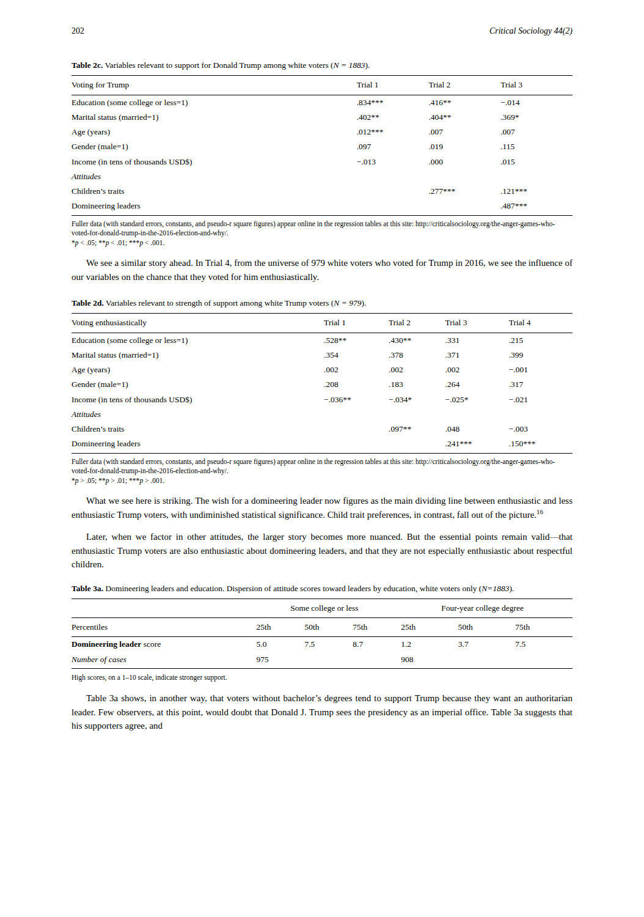202 Critical Sociology 44(2)
Table 2c. Variables relevant to support for Donald Trump among white voters ( N = 1883 ).
| Voting for Trump | Trial 1 | Trial 2 | Trial 3 |
| --- | --- | --- | --- |
| Education (some college or less=1) | .834*** | .416** | −.014 |
| Marital status (married=1) | .402** | .404** | .369* |
| Age (years) | .012*** | .007 | .007 |
| Gender (male=1) | .097 | .019 | .115 |
| Income (in tens of thousands USD$) | −.013 | .000 | .015 |
| Attitudes |
| Children’s traits | | .277*** | .121*** |
| Domineering leaders | | | .487*** |
Fuller data (with standard errors, constants, and pseudo-r square figures) appear online in the regression tables at this site: http://criticalsociology.org/the-anger-games-who-voted-for-donald-trump-in-the-2016-election-and-why/.
*p < .05; **p < .01; ***p < .001.
We see a similar story ahead. In Trial 4, from the universe of 979 white voters who voted for Trump in 2016, we see the influence of our variables on the chance that they voted for him enthusiastically.
Table 2d. Variables relevant to strength of support among white Trump voters ( N = 979 ).
| Voting enthusiastically | Trial 1 | Trial 2 | Trial 3 | Trial 4 |
| --- | --- | --- | --- | --- |
| Education (some college or less=1) | .528** | .430** | .331 | .215 |
| Marital status (married=1) | .354 | .378 | .371 | .399 |
| Age (years) | .002 | .002 | .002 | −.001 |
| Gender (male=1) | .208 | .183 | .264 | .317 |
| Income (in tens of thousands USD$) | −.036** | −.034* | −.025* | −.021 |
| Attitudes |
| Children’s traits | | .097** | .048 | −.003 |
| Domineering leaders | | | .241*** | .150*** |
Fuller data (with standard errors, constants, and pseudo-r square figures) appear online in the regression tables at this site: http://criticalsociology.org/the-anger-games-who-voted-for-donald-trump-in-the-2016-election-and-why/.
*p > .05; **p > .01; ***p > .001.
What we see here is striking. The wish for a domineering leader now figures as the main dividing line between enthusiastic and less enthusiastic Trump voters, with undiminished statistical significance. Child trait preferences, in contrast, fall out of the picture.16
Later, when we factor in other attitudes, the larger story becomes more nuanced. But the essential points remain valid—that enthusiastic Trump voters are also enthusiastic about domineering leaders, and that they are not especially enthusiastic about respectful children.
Table 3a. Domineering leaders and education. Dispersion of attitude scores toward leaders by education, white voters only ( N=1883 ).
| | Some college or less | Four-year college degree |
| --- | --- | --- |
| Percentiles | 25th | 50th | 75th | 25th | 50th | 75th |
| Domineering leader score | 5.0 | 7.5 | 8.7 | 1.2 | 3.7 | 7.5 |
| Number of cases | 975 | 908 |
High scores, on a 1–10 scale, indicate stronger support.
Table 3a shows, in another way, that voters without bachelor’s degrees tend to support Trump because they want an authoritarian leader. Few observers, at this point, would doubt that Donald J. Trump sees the presidency as an imperial office. Table 3a suggests that his supporters agree, and